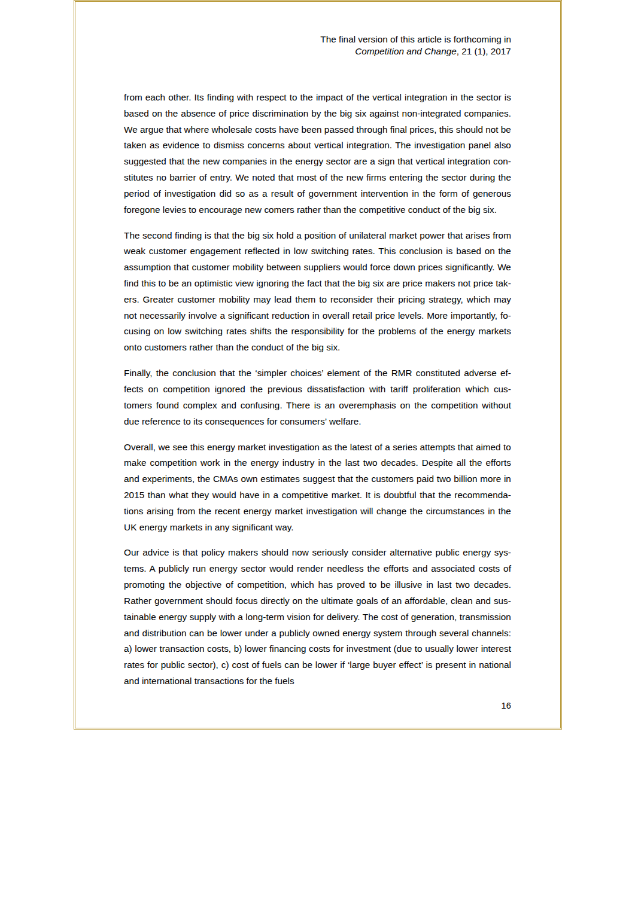The final version of this article is forthcoming in
Competition and Change, 21 (1), 2017
from each other. Its finding with respect to the impact of the vertical integration in the sector is based on the absence of price discrimination by the big six against non-integrated companies. We argue that where wholesale costs have been passed through final prices, this should not be taken as evidence to dismiss concerns about vertical integration. The investigation panel also suggested that the new companies in the energy sector are a sign that vertical integration constitutes no barrier of entry. We noted that most of the new firms entering the sector during the period of investigation did so as a result of government intervention in the form of generous foregone levies to encourage new comers rather than the competitive conduct of the big six.
The second finding is that the big six hold a position of unilateral market power that arises from weak customer engagement reflected in low switching rates. This conclusion is based on the assumption that customer mobility between suppliers would force down prices significantly. We find this to be an optimistic view ignoring the fact that the big six are price makers not price takers. Greater customer mobility may lead them to reconsider their pricing strategy, which may not necessarily involve a significant reduction in overall retail price levels. More importantly, focusing on low switching rates shifts the responsibility for the problems of the energy markets onto customers rather than the conduct of the big six.
Finally, the conclusion that the ‘simpler choices’ element of the RMR constituted adverse effects on competition ignored the previous dissatisfaction with tariff proliferation which customers found complex and confusing. There is an overemphasis on the competition without due reference to its consequences for consumers’ welfare.
Overall, we see this energy market investigation as the latest of a series attempts that aimed to make competition work in the energy industry in the last two decades. Despite all the efforts and experiments, the CMAs own estimates suggest that the customers paid two billion more in 2015 than what they would have in a competitive market. It is doubtful that the recommendations arising from the recent energy market investigation will change the circumstances in the UK energy markets in any significant way.
Our advice is that policy makers should now seriously consider alternative public energy systems. A publicly run energy sector would render needless the efforts and associated costs of promoting the objective of competition, which has proved to be illusive in last two decades. Rather government should focus directly on the ultimate goals of an affordable, clean and sustainable energy supply with a long-term vision for delivery. The cost of generation, transmission and distribution can be lower under a publicly owned energy system through several channels: a) lower transaction costs, b) lower financing costs for investment (due to usually lower interest rates for public sector), c) cost of fuels can be lower if ‘large buyer effect’ is present in national and international transactions for the fuels
16